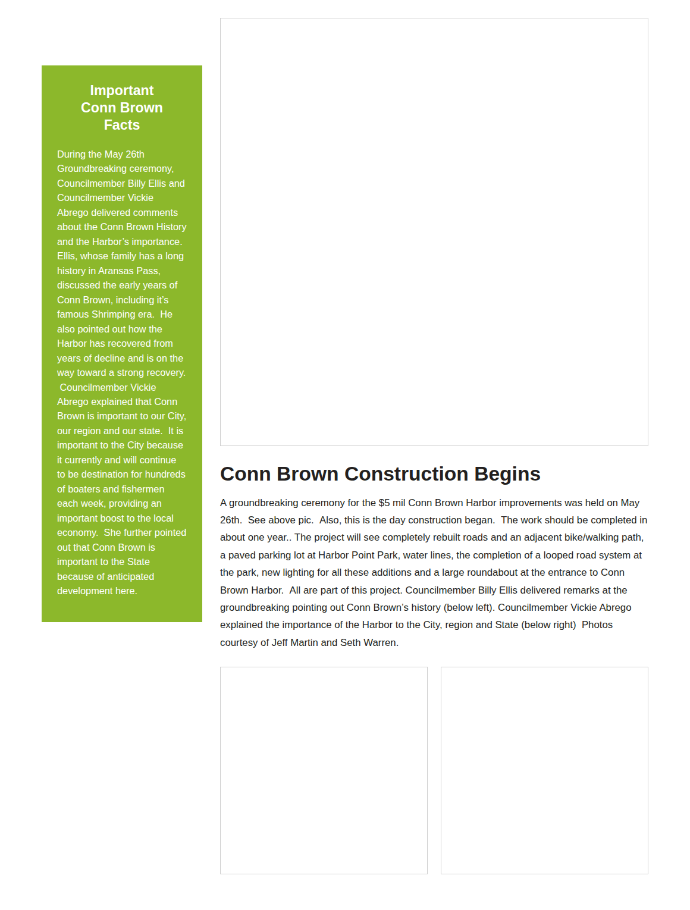Important
Conn Brown
Facts
During the May 26th Groundbreaking ceremony, Councilmember Billy Ellis and Councilmember Vickie Abrego delivered comments about the Conn Brown History and the Harbor’s importance. Ellis, whose family has a long history in Aransas Pass, discussed the early years of Conn Brown, including it’s famous Shrimping era. He also pointed out how the Harbor has recovered from years of decline and is on the way toward a strong recovery. Councilmember Vickie Abrego explained that Conn Brown is important to our City, our region and our state. It is important to the City because it currently and will continue to be destination for hundreds of boaters and fishermen each week, providing an important boost to the local economy. She further pointed out that Conn Brown is important to the State because of anticipated development here.
Conn Brown Construction Begins
A groundbreaking ceremony for the $5 mil Conn Brown Harbor improvements was held on May 26th. See above pic. Also, this is the day construction began. The work should be completed in about one year.. The project will see completely rebuilt roads and an adjacent bike/walking path, a paved parking lot at Harbor Point Park, water lines, the completion of a looped road system at the park, new lighting for all these additions and a large roundabout at the entrance to Conn Brown Harbor. All are part of this project. Councilmember Billy Ellis delivered remarks at the groundbreaking pointing out Conn Brown’s history (below left). Councilmember Vickie Abrego explained the importance of the Harbor to the City, region and State (below right) Photos courtesy of Jeff Martin and Seth Warren.